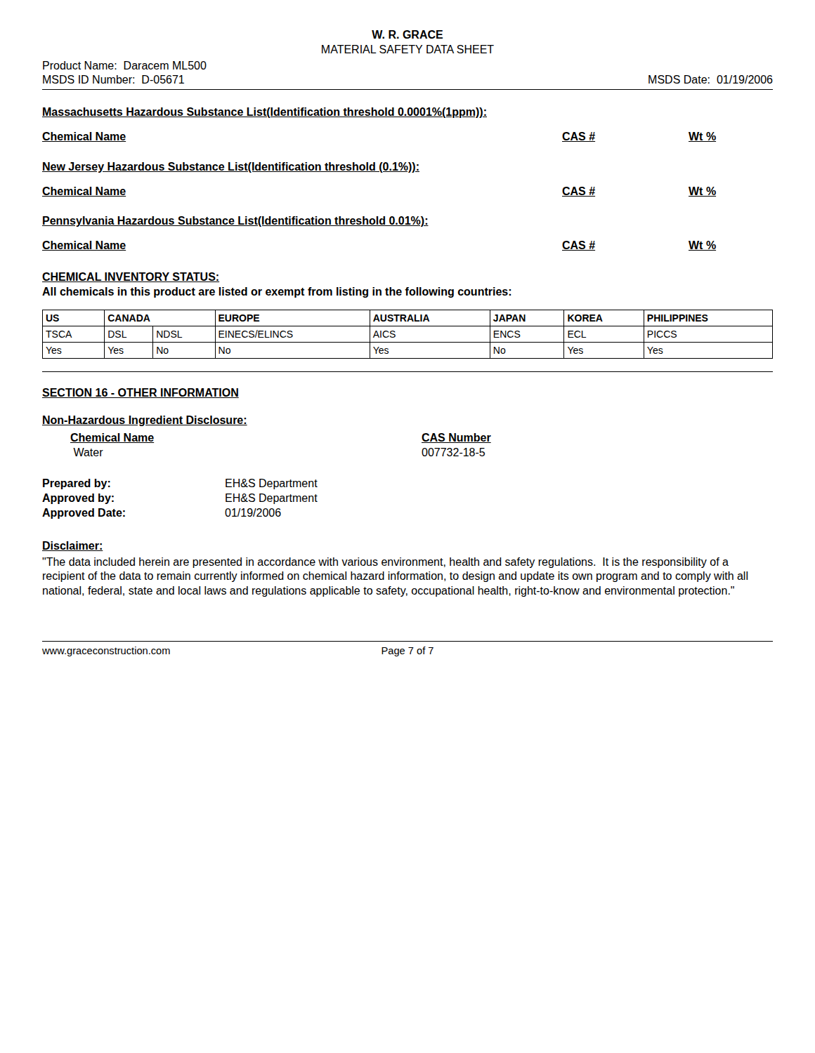W. R. GRACE
MATERIAL SAFETY DATA SHEET
Product Name: Daracem ML500
MSDS ID Number: D-05671 MSDS Date: 01/19/2006
Massachusetts Hazardous Substance List(Identification threshold 0.0001%(1ppm)):
Chemical Name CAS # Wt %
New Jersey Hazardous Substance List(Identification threshold (0.1%)):
Chemical Name CAS # Wt %
Pennsylvania Hazardous Substance List(Identification threshold 0.01%):
Chemical Name CAS # Wt %
CHEMICAL INVENTORY STATUS:
All chemicals in this product are listed or exempt from listing in the following countries:
| US | CANADA | EUROPE | AUSTRALIA | JAPAN | KOREA | PHILIPPINES |
| TSCA | DSL | NDSL | EINECS/ELINCS | AICS | ENCS | ECL | PICCS |
| Yes | Yes | No | No | Yes | No | Yes | Yes |
SECTION 16 - OTHER INFORMATION
Non-Hazardous Ingredient Disclosure:
Chemical Name CAS Number
Water 007732-18-5
Prepared by: EH&S Department
Approved by: EH&S Department
Approved Date: 01/19/2006
Disclaimer:
"The data included herein are presented in accordance with various environment, health and safety regulations. It is the responsibility of a recipient of the data to remain currently informed on chemical hazard information, to design and update its own program and to comply with all national, federal, state and local laws and regulations applicable to safety, occupational health, right-to-know and environmental protection."
www.graceconstruction.com Page 7 of 7